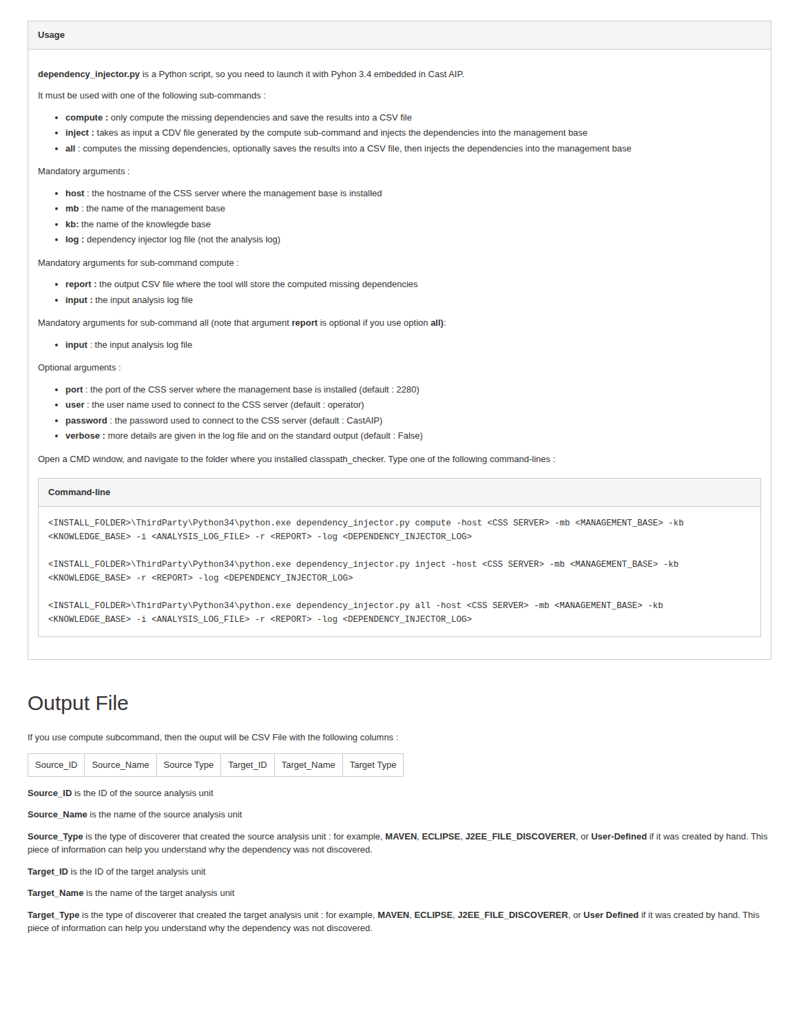Usage
dependency_injector.py is a Python script, so you need to launch it with Pyhon 3.4 embedded in Cast AIP.
It must be used with one of the following sub-commands :
compute : only compute the missing dependencies and save the results into a CSV file
inject : takes as input a CDV file generated by the compute sub-command and injects the dependencies into the management base
all : computes the missing dependencies, optionally saves the results into a CSV file, then injects the dependencies into the management base
Mandatory arguments :
host : the hostname of the CSS server where the management base is installed
mb : the name of the management base
kb: the name of the knowlegde base
log : dependency injector log file (not the analysis log)
Mandatory arguments for sub-command compute :
report : the output CSV file where the tool will store the computed missing dependencies
input : the input analysis log file
Mandatory arguments for sub-command all (note that argument report is optional if you use option all):
input : the input analysis log file
Optional arguments :
port : the port of the CSS server where the management base is installed (default : 2280)
user : the user name used to connect to the CSS server (default : operator)
password : the password used to connect to the CSS server (default : CastAIP)
verbose : more details are given in the log file and on the standard output (default : False)
Open a CMD window, and navigate to the folder where you installed classpath_checker. Type one of the following command-lines :
Command-line
<INSTALL_FOLDER>\ThirdParty\Python34\python.exe dependency_injector.py compute -host <CSS SERVER> -mb <MANAGEMENT_BASE> -kb <KNOWLEDGE_BASE> -i <ANALYSIS_LOG_FILE> -r <REPORT> -log <DEPENDENCY_INJECTOR_LOG>

<INSTALL_FOLDER>\ThirdParty\Python34\python.exe dependency_injector.py inject -host <CSS SERVER> -mb <MANAGEMENT_BASE> -kb <KNOWLEDGE_BASE> -r <REPORT> -log <DEPENDENCY_INJECTOR_LOG>

<INSTALL_FOLDER>\ThirdParty\Python34\python.exe dependency_injector.py all -host <CSS SERVER> -mb <MANAGEMENT_BASE> -kb <KNOWLEDGE_BASE> -i <ANALYSIS_LOG_FILE> -r <REPORT> -log <DEPENDENCY_INJECTOR_LOG>
Output File
If you use compute subcommand, then the ouput will be CSV File with the following columns :
| Source_ID | Source_Name | Source Type | Target_ID | Target_Name | Target Type |
| --- | --- | --- | --- | --- | --- |
Source_ID is the ID of the source analysis unit
Source_Name is the name of the source analysis unit
Source_Type is the type of discoverer that created the source analysis unit : for example, MAVEN, ECLIPSE, J2EE_FILE_DISCOVERER, or User-Defined if it was created by hand. This piece of information can help you understand why the dependency was not discovered.
Target_ID is the ID of the target analysis unit
Target_Name is the name of the target analysis unit
Target_Type is the type of discoverer that created the target analysis unit : for example, MAVEN, ECLIPSE, J2EE_FILE_DISCOVERER, or User Defined if it was created by hand. This piece of information can help you understand why the dependency was not discovered.